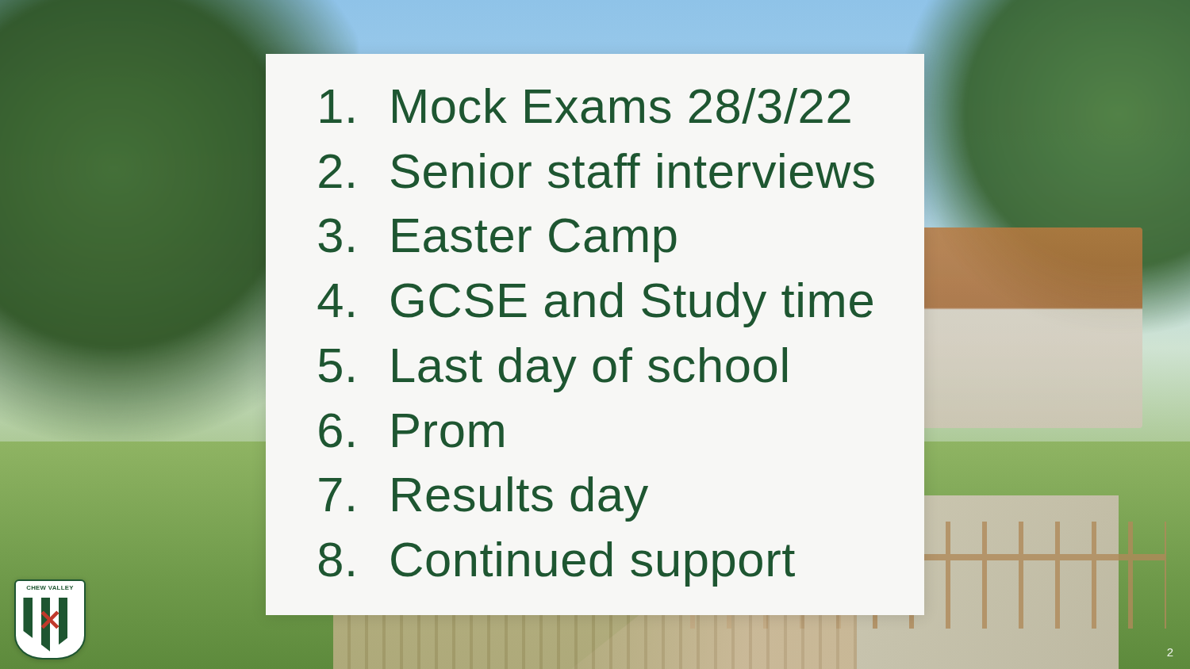Mock Exams 28/3/22
Senior staff interviews
Easter Camp
GCSE and Study time
Last day of school
Prom
Results day
Continued support
CHEW VALLEY
2